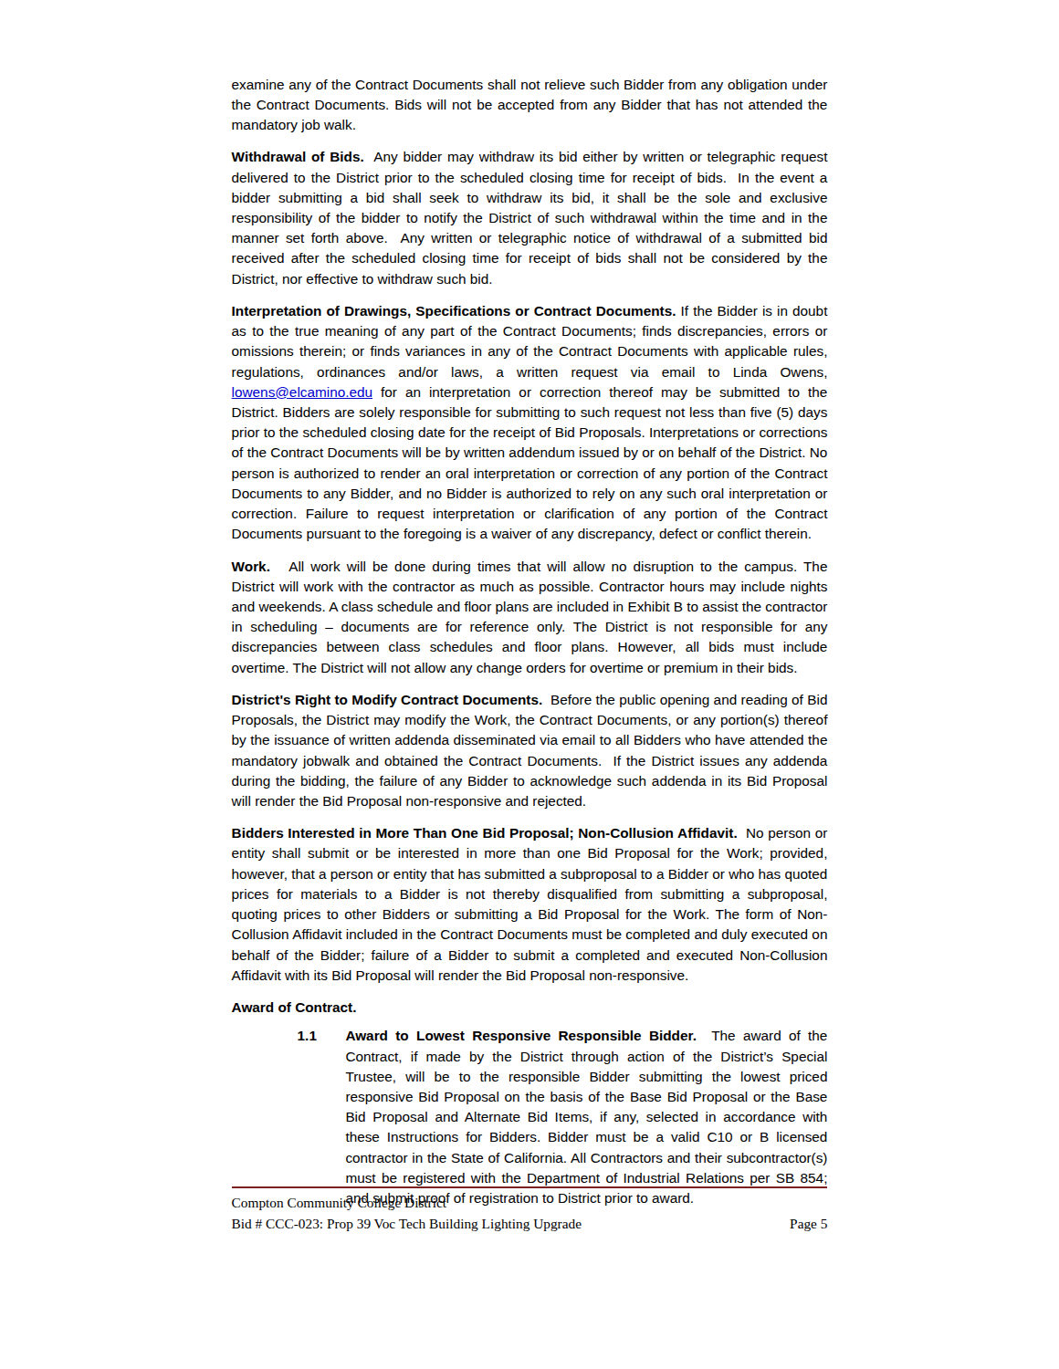examine any of the Contract Documents shall not relieve such Bidder from any obligation under the Contract Documents. Bids will not be accepted from any Bidder that has not attended the mandatory job walk.
Withdrawal of Bids. Any bidder may withdraw its bid either by written or telegraphic request delivered to the District prior to the scheduled closing time for receipt of bids. In the event a bidder submitting a bid shall seek to withdraw its bid, it shall be the sole and exclusive responsibility of the bidder to notify the District of such withdrawal within the time and in the manner set forth above. Any written or telegraphic notice of withdrawal of a submitted bid received after the scheduled closing time for receipt of bids shall not be considered by the District, nor effective to withdraw such bid.
Interpretation of Drawings, Specifications or Contract Documents. If the Bidder is in doubt as to the true meaning of any part of the Contract Documents; finds discrepancies, errors or omissions therein; or finds variances in any of the Contract Documents with applicable rules, regulations, ordinances and/or laws, a written request via email to Linda Owens, lowens@elcamino.edu for an interpretation or correction thereof may be submitted to the District. Bidders are solely responsible for submitting to such request not less than five (5) days prior to the scheduled closing date for the receipt of Bid Proposals. Interpretations or corrections of the Contract Documents will be by written addendum issued by or on behalf of the District. No person is authorized to render an oral interpretation or correction of any portion of the Contract Documents to any Bidder, and no Bidder is authorized to rely on any such oral interpretation or correction. Failure to request interpretation or clarification of any portion of the Contract Documents pursuant to the foregoing is a waiver of any discrepancy, defect or conflict therein.
Work. All work will be done during times that will allow no disruption to the campus. The District will work with the contractor as much as possible. Contractor hours may include nights and weekends. A class schedule and floor plans are included in Exhibit B to assist the contractor in scheduling – documents are for reference only. The District is not responsible for any discrepancies between class schedules and floor plans. However, all bids must include overtime. The District will not allow any change orders for overtime or premium in their bids.
District's Right to Modify Contract Documents. Before the public opening and reading of Bid Proposals, the District may modify the Work, the Contract Documents, or any portion(s) thereof by the issuance of written addenda disseminated via email to all Bidders who have attended the mandatory jobwalk and obtained the Contract Documents. If the District issues any addenda during the bidding, the failure of any Bidder to acknowledge such addenda in its Bid Proposal will render the Bid Proposal non-responsive and rejected.
Bidders Interested in More Than One Bid Proposal; Non-Collusion Affidavit. No person or entity shall submit or be interested in more than one Bid Proposal for the Work; provided, however, that a person or entity that has submitted a subproposal to a Bidder or who has quoted prices for materials to a Bidder is not thereby disqualified from submitting a subproposal, quoting prices to other Bidders or submitting a Bid Proposal for the Work. The form of Non-Collusion Affidavit included in the Contract Documents must be completed and duly executed on behalf of the Bidder; failure of a Bidder to submit a completed and executed Non-Collusion Affidavit with its Bid Proposal will render the Bid Proposal non-responsive.
Award of Contract.
1.1
Award to Lowest Responsive Responsible Bidder. The award of the Contract, if made by the District through action of the District’s Special Trustee, will be to the responsible Bidder submitting the lowest priced responsive Bid Proposal on the basis of the Base Bid Proposal or the Base Bid Proposal and Alternate Bid Items, if any, selected in accordance with these Instructions for Bidders. Bidder must be a valid C10 or B licensed contractor in the State of California. All Contractors and their subcontractor(s) must be registered with the Department of Industrial Relations per SB 854; and submit proof of registration to District prior to award.
Compton Community College District
Bid # CCC-023: Prop 39 Voc Tech Building Lighting Upgrade
Page 5